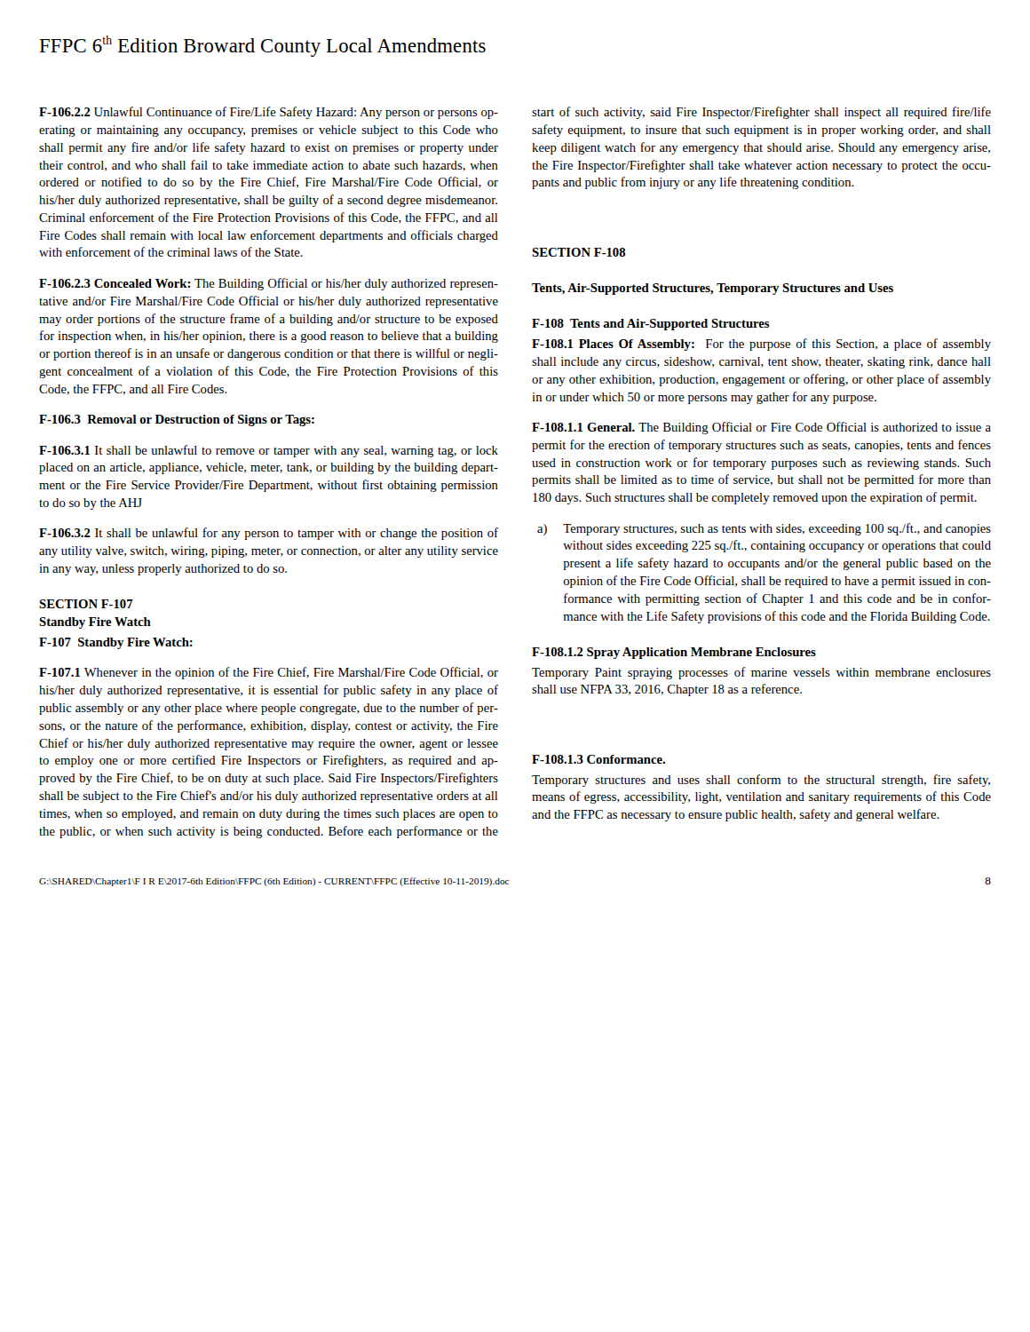FFPC 6th Edition Broward County Local Amendments
F-106.2.2 Unlawful Continuance of Fire/Life Safety Hazard: Any person or persons operating or maintaining any occupancy, premises or vehicle subject to this Code who shall permit any fire and/or life safety hazard to exist on premises or property under their control, and who shall fail to take immediate action to abate such hazards, when ordered or notified to do so by the Fire Chief, Fire Marshal/Fire Code Official, or his/her duly authorized representative, shall be guilty of a second degree misdemeanor. Criminal enforcement of the Fire Protection Provisions of this Code, the FFPC, and all Fire Codes shall remain with local law enforcement departments and officials charged with enforcement of the criminal laws of the State.
F-106.2.3 Concealed Work: The Building Official or his/her duly authorized representative and/or Fire Marshal/Fire Code Official or his/her duly authorized representative may order portions of the structure frame of a building and/or structure to be exposed for inspection when, in his/her opinion, there is a good reason to believe that a building or portion thereof is in an unsafe or dangerous condition or that there is willful or negligent concealment of a violation of this Code, the Fire Protection Provisions of this Code, the FFPC, and all Fire Codes.
F-106.3 Removal or Destruction of Signs or Tags:
F-106.3.1 It shall be unlawful to remove or tamper with any seal, warning tag, or lock placed on an article, appliance, vehicle, meter, tank, or building by the building department or the Fire Service Provider/Fire Department, without first obtaining permission to do so by the AHJ
F-106.3.2 It shall be unlawful for any person to tamper with or change the position of any utility valve, switch, wiring, piping, meter, or connection, or alter any utility service in any way, unless properly authorized to do so.
SECTION F-107
Standby Fire Watch
F-107 Standby Fire Watch:
F-107.1 Whenever in the opinion of the Fire Chief, Fire Marshal/Fire Code Official, or his/her duly authorized representative, it is essential for public safety in any place of public assembly or any other place where people congregate, due to the number of persons, or the nature of the performance, exhibition, display, contest or activity, the Fire Chief or his/her duly authorized representative may require the owner, agent or lessee to employ one or more certified Fire Inspectors or Firefighters, as required and approved by the Fire Chief, to be on duty at such place. Said Fire Inspectors/Firefighters shall be subject to the Fire Chief's and/or his duly authorized representative orders at all times, when so employed, and remain on duty during the times such places are open to the public, or when such activity is being conducted. Before each performance or the start of such activity, said Fire Inspector/Firefighter shall inspect all required fire/life safety equipment, to insure that such equipment is in proper working order, and shall keep diligent watch for any emergency that should arise. Should any emergency arise, the Fire Inspector/Firefighter shall take whatever action necessary to protect the occupants and public from injury or any life threatening condition.
SECTION F-108
Tents, Air-Supported Structures, Temporary Structures and Uses
F-108 Tents and Air-Supported Structures
F-108.1 Places Of Assembly: For the purpose of this Section, a place of assembly shall include any circus, sideshow, carnival, tent show, theater, skating rink, dance hall or any other exhibition, production, engagement or offering, or other place of assembly in or under which 50 or more persons may gather for any purpose.
F-108.1.1 General. The Building Official or Fire Code Official is authorized to issue a permit for the erection of temporary structures such as seats, canopies, tents and fences used in construction work or for temporary purposes such as reviewing stands. Such permits shall be limited as to time of service, but shall not be permitted for more than 180 days. Such structures shall be completely removed upon the expiration of permit.
Temporary structures, such as tents with sides, exceeding 100 sq./ft., and canopies without sides exceeding 225 sq./ft., containing occupancy or operations that could present a life safety hazard to occupants and/or the general public based on the opinion of the Fire Code Official, shall be required to have a permit issued in conformance with permitting section of Chapter 1 and this code and be in conformance with the Life Safety provisions of this code and the Florida Building Code.
F-108.1.2 Spray Application Membrane Enclosures
Temporary Paint spraying processes of marine vessels within membrane enclosures shall use NFPA 33, 2016, Chapter 18 as a reference.
F-108.1.3 Conformance.
Temporary structures and uses shall conform to the structural strength, fire safety, means of egress, accessibility, light, ventilation and sanitary requirements of this Code and the FFPC as necessary to ensure public health, safety and general welfare.
G:\SHARED\Chapter1\F I R E\2017-6th Edition\FFPC (6th Edition) - CURRENT\FFPC (Effective 10-11-2019).doc 8